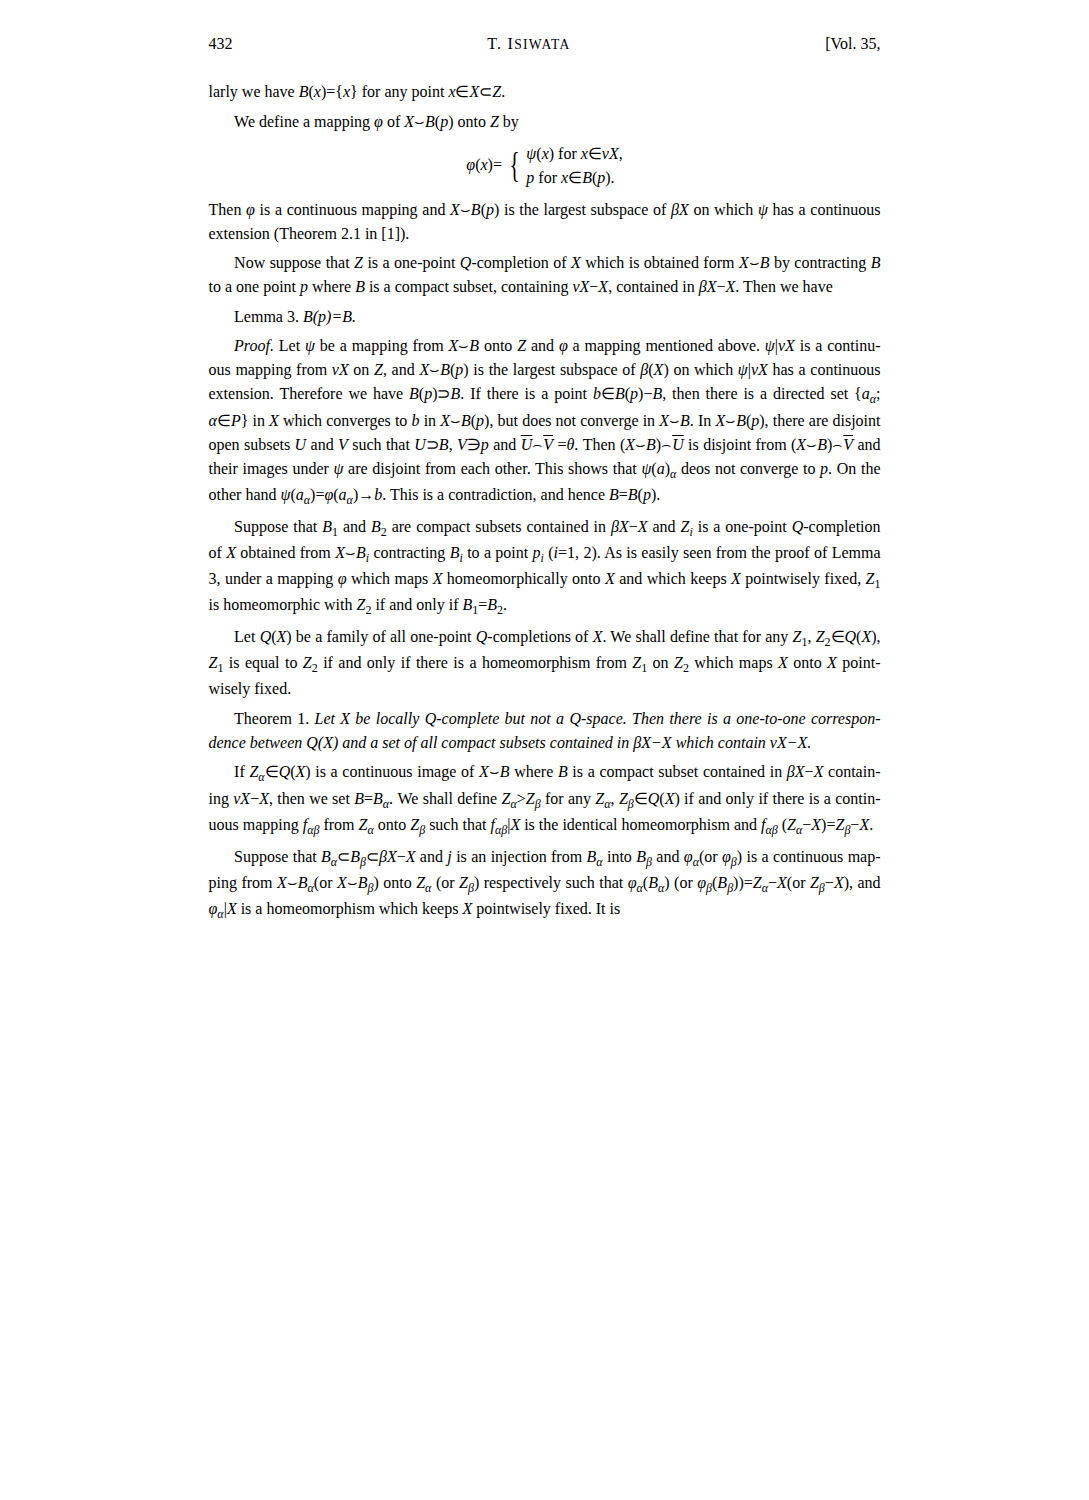432 T. ISIWATA [Vol. 35,
larly we have B(x)={x} for any point x∈X⊂Z.
We define a mapping φ of X⌣B(p) onto Z by
φ(x)= {ψ(x) for x∈νX, p for x∈B(p).
Then φ is a continuous mapping and X⌣B(p) is the largest subspace of βX on which ψ has a continuous extension (Theorem 2.1 in [1]).
Now suppose that Z is a one-point Q-completion of X which is obtained form X⌣B by contracting B to a one point p where B is a compact subset, containing νX−X, contained in βX−X. Then we have
Lemma 3. B(p)=B.
Proof. Let ψ be a mapping from X⌣B onto Z and φ a mapping mentioned above. ψ|νX is a continuous mapping from νX on Z, and X⌣B(p) is the largest subspace of β(X) on which ψ|νX has a continuous extension. Therefore we have B(p)⊃B. If there is a point b∈B(p)−B, then there is a directed set {aα; α∈P} in X which converges to b in X⌣B(p), but does not converge in X⌣B. In X⌣B(p), there are disjoint open subsets U and V such that U⊃B, V∋p and U⌢V =θ. Then (X⌣B)⌢U is disjoint from (X⌣B)⌢V and their images under ψ are disjoint from each other. This shows that ψ(a)α deos not converge to p. On the other hand ψ(aα)=φ(aα)→b. This is a contradiction, and hence B=B(p).
Suppose that B1 and B2 are compact subsets contained in βX−X and Zi is a one-point Q-completion of X obtained from X⌣Bi contracting Bi to a point pi (i=1, 2). As is easily seen from the proof of Lemma 3, under a mapping φ which maps X homeomorphically onto X and which keeps X pointwisely fixed, Z1 is homeomorphic with Z2 if and only if B1=B2.
Let Q(X) be a family of all one-point Q-completions of X. We shall define that for any Z1, Z2∈Q(X), Z1 is equal to Z2 if and only if there is a homeomorphism from Z1 on Z2 which maps X onto X pointwisely fixed.
Theorem 1. Let X be locally Q-complete but not a Q-space. Then there is a one-to-one correspondence between Q(X) and a set of all compact subsets contained in βX−X which contain νX−X.
If Zα∈Q(X) is a continuous image of X⌣B where B is a compact subset contained in βX−X containing νX−X, then we set B=Bα. We shall define Zα>Zβ for any Zα, Zβ∈Q(X) if and only if there is a continuous mapping fαβ from Zα onto Zβ such that fαβ|X is the identical homeomorphism and fαβ (Zα−X)=Zβ−X.
Suppose that Bα⊂Bβ⊂βX−X and j is an injection from Bα into Bβ and φα(or φβ) is a continuous mapping from X⌣Bα(or X⌣Bβ) onto Zα (or Zβ) respectively such that φα(Bα) (or φβ(Bβ))=Zα−X(or Zβ−X), and φα|X is a homeomorphism which keeps X pointwisely fixed. It is